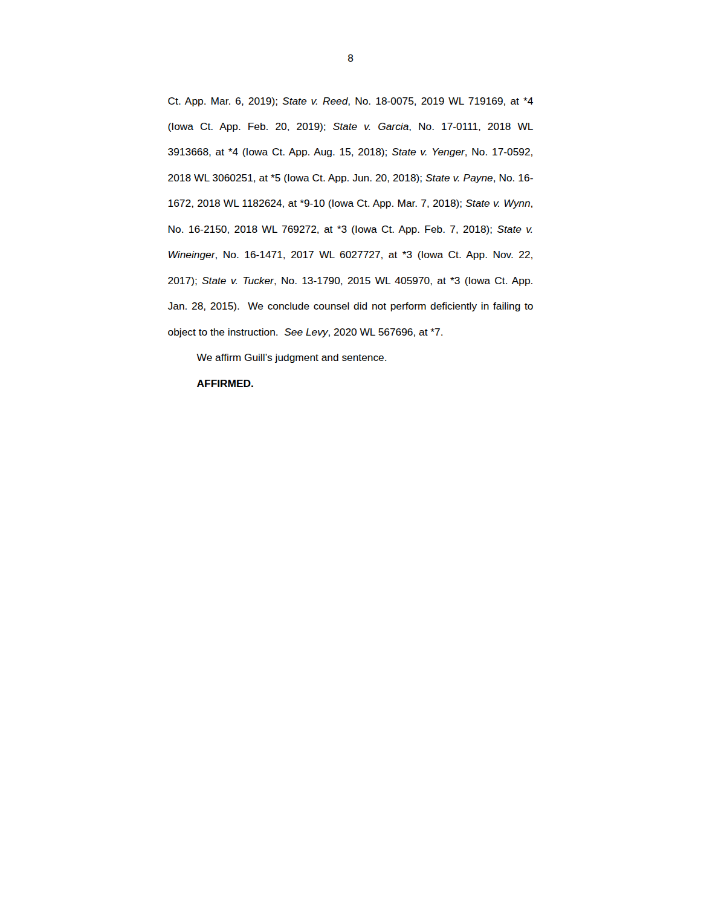8
Ct. App. Mar. 6, 2019); State v. Reed, No. 18-0075, 2019 WL 719169, at *4 (Iowa Ct. App. Feb. 20, 2019); State v. Garcia, No. 17-0111, 2018 WL 3913668, at *4 (Iowa Ct. App. Aug. 15, 2018); State v. Yenger, No. 17-0592, 2018 WL 3060251, at *5 (Iowa Ct. App. Jun. 20, 2018); State v. Payne, No. 16-1672, 2018 WL 1182624, at *9-10 (Iowa Ct. App. Mar. 7, 2018); State v. Wynn, No. 16-2150, 2018 WL 769272, at *3 (Iowa Ct. App. Feb. 7, 2018); State v. Wineinger, No. 16-1471, 2017 WL 6027727, at *3 (Iowa Ct. App. Nov. 22, 2017); State v. Tucker, No. 13-1790, 2015 WL 405970, at *3 (Iowa Ct. App. Jan. 28, 2015). We conclude counsel did not perform deficiently in failing to object to the instruction. See Levy, 2020 WL 567696, at *7.
We affirm Guill’s judgment and sentence.
AFFIRMED.